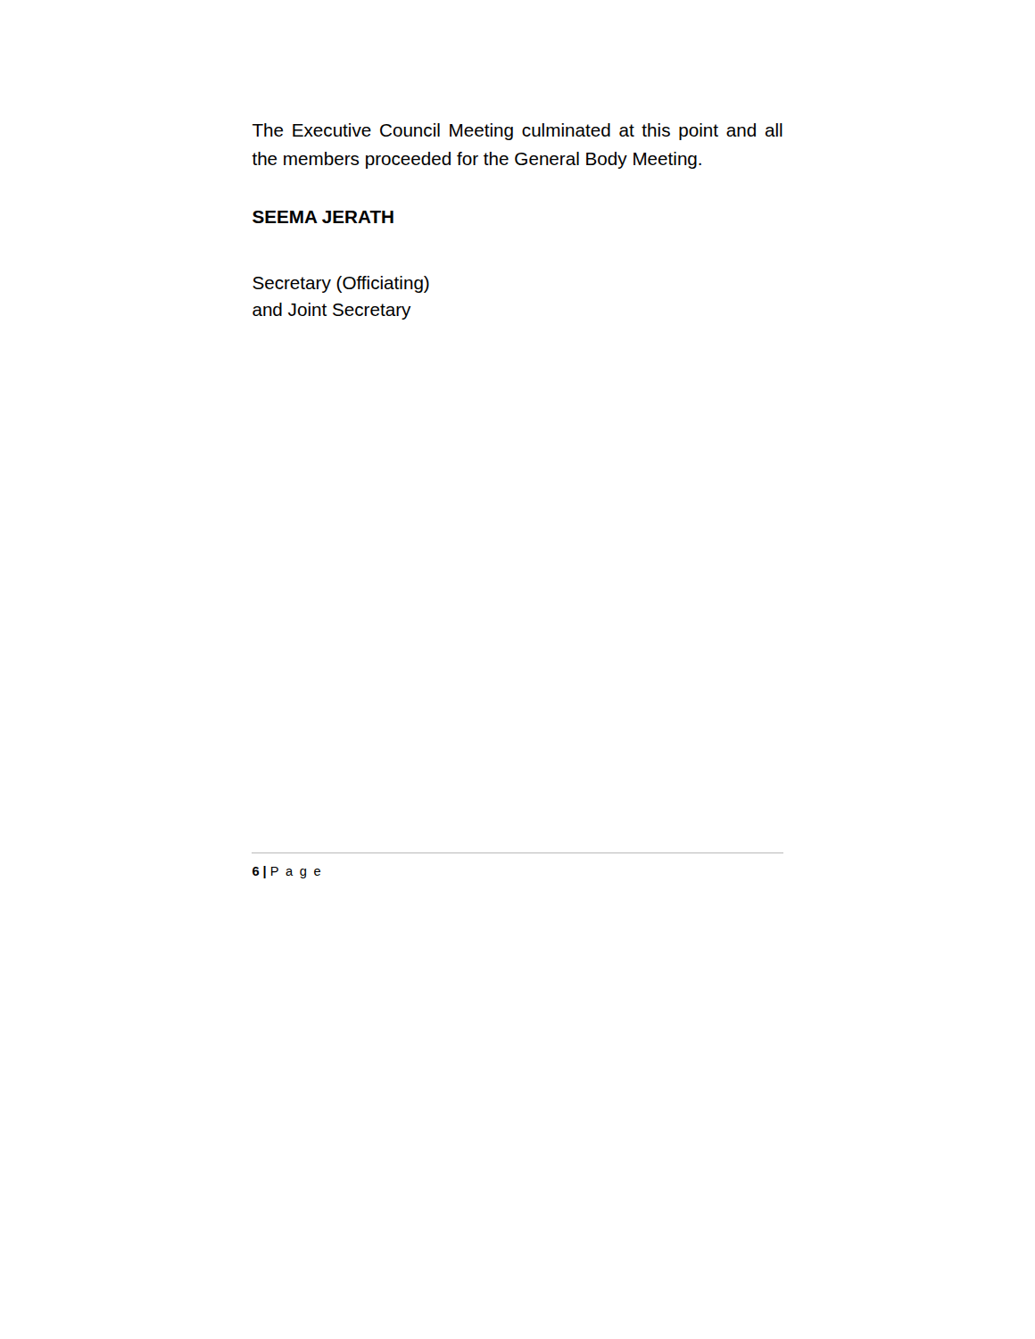The Executive Council Meeting culminated at this point and all the members proceeded for the General Body Meeting.
SEEMA JERATH
Secretary (Officiating)
and Joint Secretary
6 | P a g e